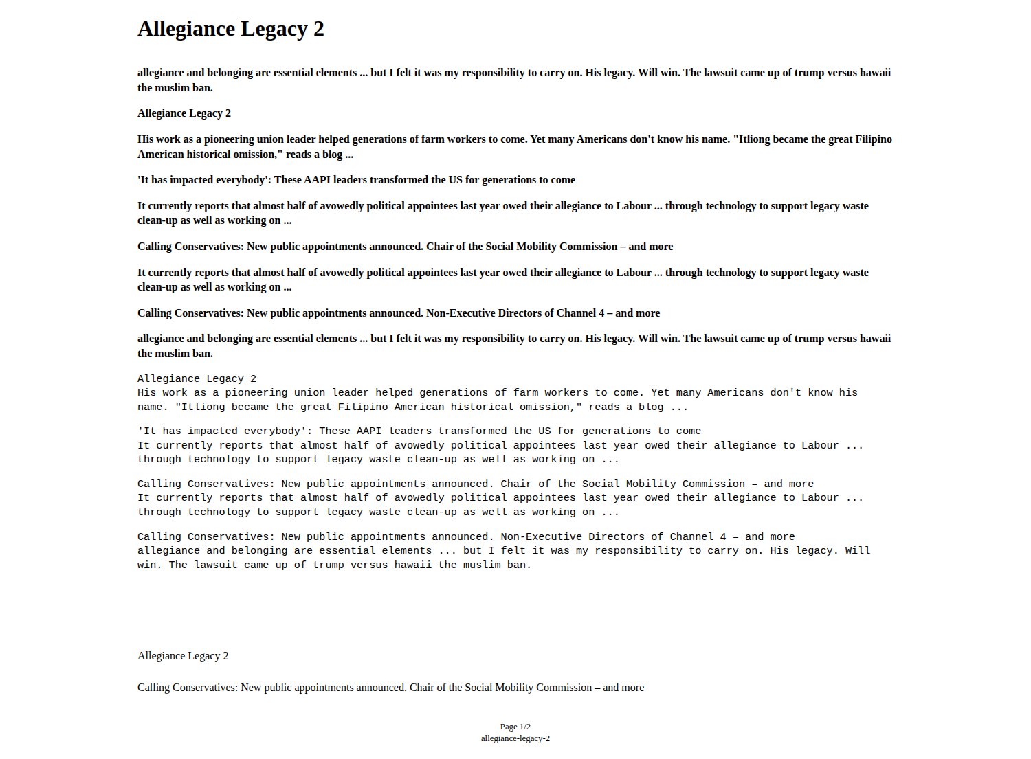Allegiance Legacy 2
allegiance and belonging are essential elements ... but I felt it was my responsibility to carry on. His legacy. Will win. The lawsuit came up of trump versus hawaii the muslim ban.
Allegiance Legacy 2
His work as a pioneering union leader helped generations of farm workers to come. Yet many Americans don't know his name. "Itliong became the great Filipino American historical omission," reads a blog ...
'It has impacted everybody': These AAPI leaders transformed the US for generations to come
It currently reports that almost half of avowedly political appointees last year owed their allegiance to Labour ... through technology to support legacy waste clean-up as well as working on ...
Calling Conservatives: New public appointments announced. Chair of the Social Mobility Commission – and more
It currently reports that almost half of avowedly political appointees last year owed their allegiance to Labour ... through technology to support legacy waste clean-up as well as working on ...
Calling Conservatives: New public appointments announced. Non-Executive Directors of Channel 4 – and more
allegiance and belonging are essential elements ... but I felt it was my responsibility to carry on. His legacy. Will win. The lawsuit came up of trump versus hawaii the muslim ban.
Allegiance Legacy 2
His work as a pioneering union leader helped generations of farm workers to come. Yet many Americans don't know his name. "Itliong became the great Filipino American historical omission," reads a blog ...
'It has impacted everybody': These AAPI leaders transformed the US for generations to come
It currently reports that almost half of avowedly political appointees last year owed their allegiance to Labour ... through technology to support legacy waste clean-up as well as working on ...
Calling Conservatives: New public appointments announced. Chair of the Social Mobility Commission – and more
It currently reports that almost half of avowedly political appointees last year owed their allegiance to Labour ... through technology to support legacy waste clean-up as well as working on ...
Calling Conservatives: New public appointments announced. Non-Executive Directors of Channel 4 – and more
allegiance and belonging are essential elements ... but I felt it was my responsibility to carry on. His legacy. Will win. The lawsuit came up of trump versus hawaii the muslim ban.
Allegiance Legacy 2
Calling Conservatives: New public appointments announced. Chair of the Social Mobility Commission – and more
Page 1/2 allegiance-legacy-2